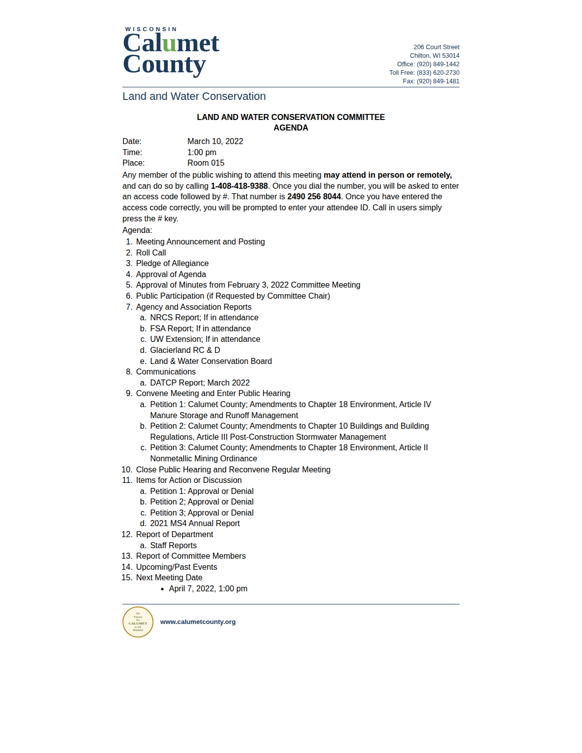Wisconsin
Calumet
County
206 Court Street
Chilton, WI 53014
Office: (920) 849-1442
Toll Free: (833) 620-2730
Fax: (920) 849-1481
Land and Water Conservation
LAND AND WATER CONSERVATION COMMITTEE AGENDA
| Date: | March 10, 2022 |
| Time: | 1:00 pm |
| Place: | Room 015 |
Any member of the public wishing to attend this meeting may attend in person or remotely, and can do so by calling 1-408-418-9388. Once you dial the number, you will be asked to enter an access code followed by #. That number is 2490 256 8044. Once you have entered the access code correctly, you will be prompted to enter your attendee ID. Call in users simply press the # key.
Agenda:
Meeting Announcement and Posting
Roll Call
Pledge of Allegiance
Approval of Agenda
Approval of Minutes from February 3, 2022 Committee Meeting
Public Participation (if Requested by Committee Chair)
Agency and Association Reports
NRCS Report; If in attendance
FSA Report; If in attendance
UW Extension; If in attendance
Glacierland RC & D
Land & Water Conservation Board
Communications
DATCP Report; March 2022
Convene Meeting and Enter Public Hearing
Petition 1: Calumet County; Amendments to Chapter 18 Environment, Article IV Manure Storage and Runoff Management
Petition 2: Calumet County; Amendments to Chapter 10 Buildings and Building Regulations, Article III Post-Construction Stormwater Management
Petition 3: Calumet County; Amendments to Chapter 18 Environment, Article II Nonmetallic Mining Ordinance
Close Public Hearing and Reconvene Regular Meeting
Items for Action or Discussion
Petition 1: Approval or Denial
Petition 2; Approval or Denial
Petition 3; Approval or Denial
2021 MS4 Annual Report
Report of Department
Staff Reports
Report of Committee Members
Upcoming/Past Events
Next Meeting Date
April 7, 2022, 1:00 pm
We
Extend
the
CALUMETto All
Mankind
www.calumetcounty.org